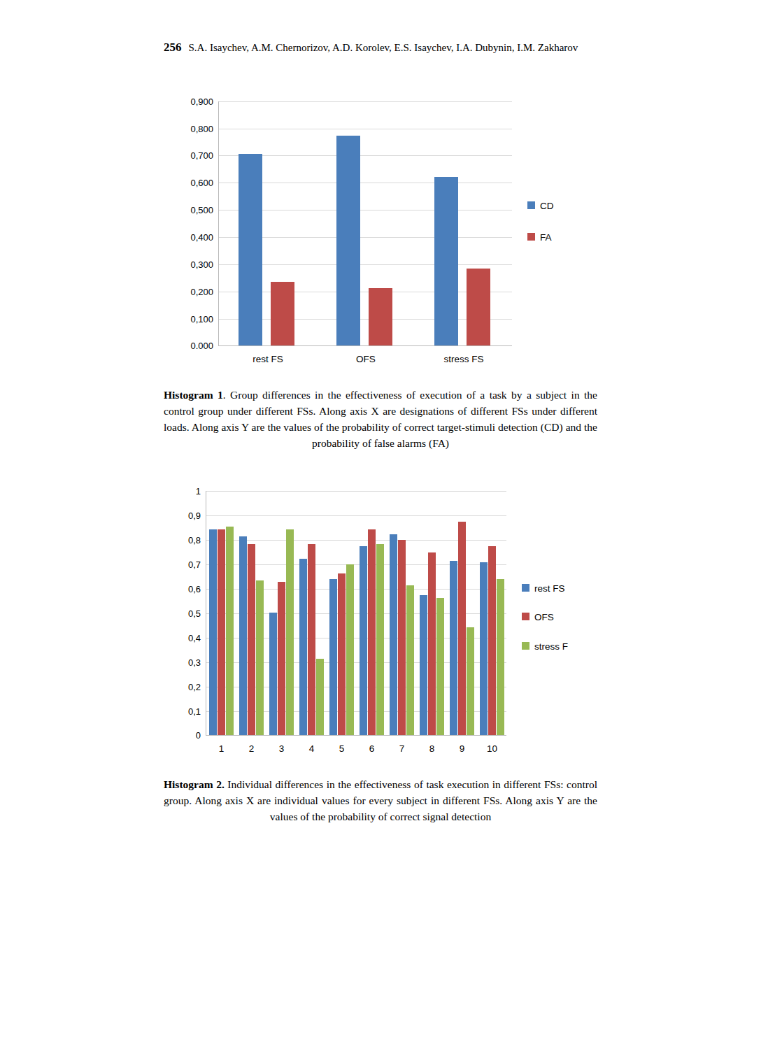256 S.A. Isaychev, A.M. Chernorizov, A.D. Korolev, E.S. Isaychev, I.A. Dubynin, I.M. Zakharov
0,900
0,800
0,700
0,600
0,500
0,400
0,300
0,200
0,100
0.000
rest FS
OFS
stress FS
CD
FA
Histogram 1. Group differences in the effectiveness of execution of a task by a subject in the control group under different FSs. Along axis X are designations of different FSs under different loads. Along axis Y are the values of the probability of correct target-stimuli detection (CD) and the probability of false alarms (FA)
1
0,9
0,8
0,7
0,6
0,5
0,4
0,3
0,2
0,1
0
1
2
3
4
5
6
7
8
9
10
rest FS
OFS
stress F
Histogram 2. Individual differences in the effectiveness of task execution in different FSs: control group. Along axis X are individual values for every subject in different FSs. Along axis Y are the values of the probability of correct signal detection